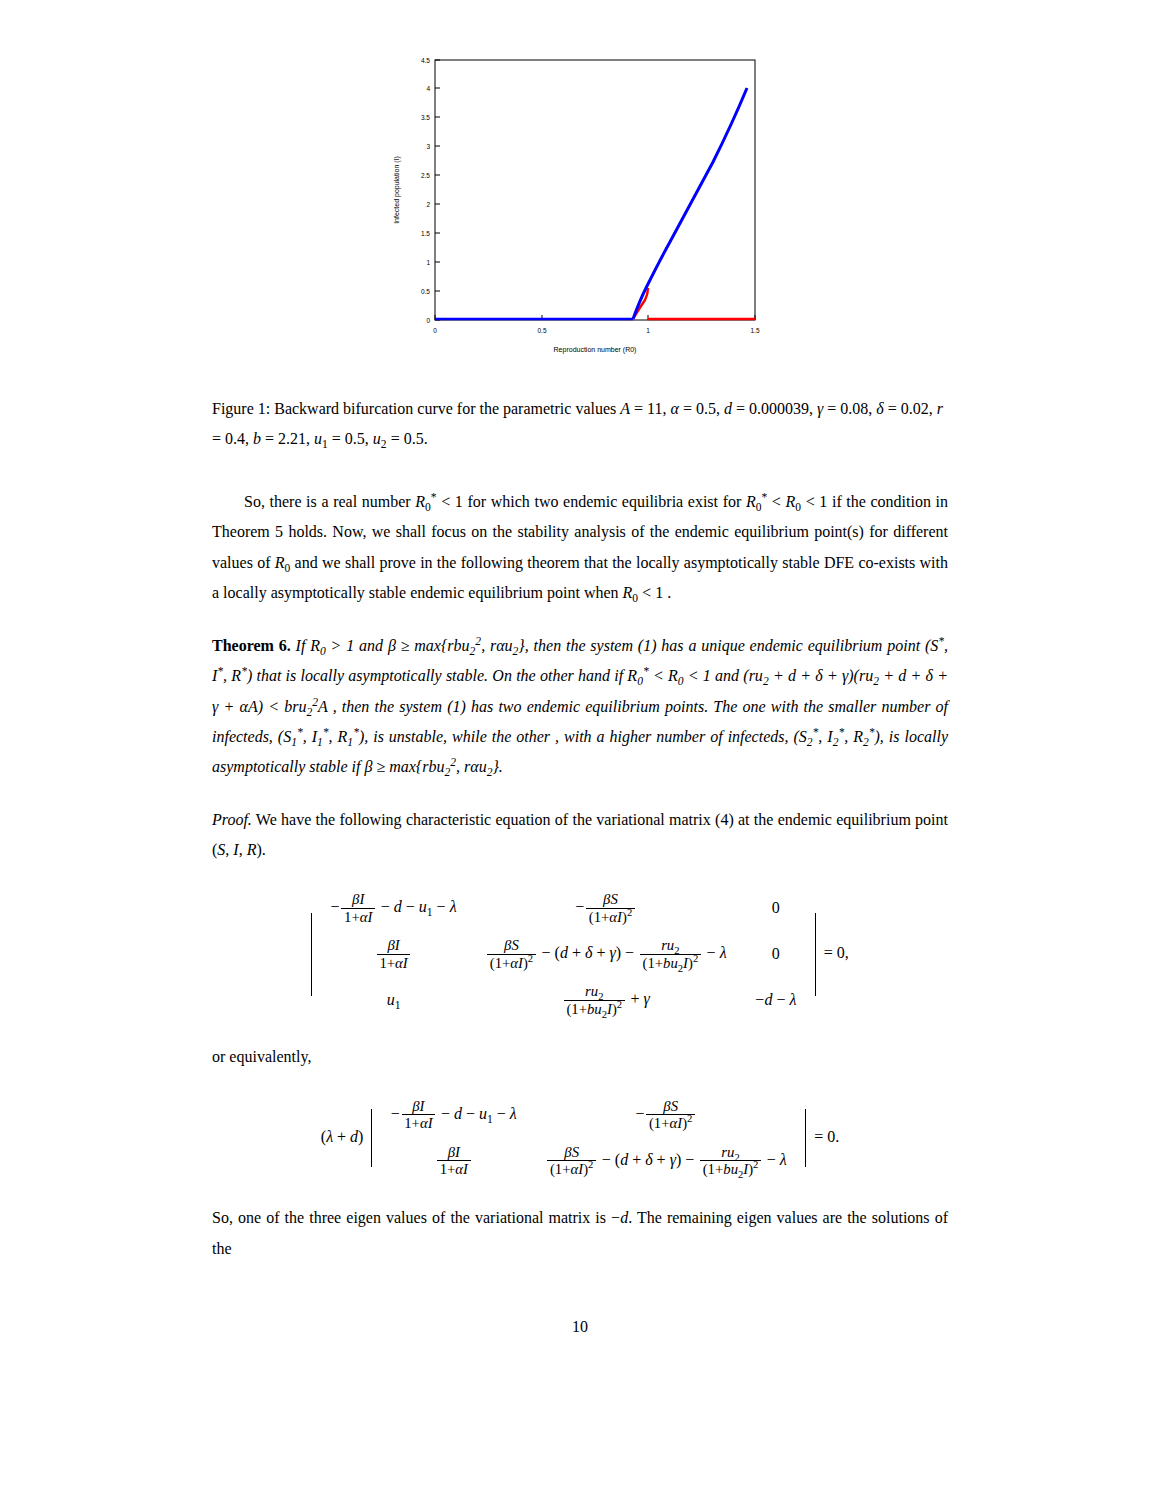0 0.5 1 1.5 2 2.5 3 3.5 4 4.5 0 0.5 1 1.5 Reproduction number (R0) Infected population (I)
Figure 1: Backward bifurcation curve for the parametric values A = 11, α = 0.5, d = 0.000039, γ = 0.08, δ = 0.02, r = 0.4, b = 2.21, u1 = 0.5, u2 = 0.5.
So, there is a real number R0* < 1 for which two endemic equilibria exist for R0* < R0 < 1 if the condition in Theorem 5 holds. Now, we shall focus on the stability analysis of the endemic equilibrium point(s) for different values of R0 and we shall prove in the following theorem that the locally asymptotically stable DFE co-exists with a locally asymptotically stable endemic equilibrium point when R0 < 1 .
Theorem 6. If R0 > 1 and β ≥ max{rbu22, rαu2}, then the system (1) has a unique endemic equilibrium point (S*, I*, R*) that is locally asymptotically stable. On the other hand if R0* < R0 < 1 and (ru2 + d + δ + γ)(ru2 + d + δ + γ + αA) < bru22A , then the system (1) has two endemic equilibrium points. The one with the smaller number of infecteds, (S1*, I1*, R1*), is unstable, while the other , with a higher number of infecteds, (S2*, I2*, R2*), is locally asymptotically stable if β ≥ max{rbu22, rαu2}.
Proof. We have the following characteristic equation of the variational matrix (4) at the endemic equilibrium point (S, I, R).
| − βI 1+ αI − d − u 1 − λ | − βS (1+ αI ) 2 | 0 |
| βI 1+ αI | βS (1+ αI ) 2 − ( d + δ + γ ) − ru 2 (1+ bu 2 I ) 2 − λ | 0 |
| u 1 | ru 2 (1+ bu 2 I ) 2 + γ | − d − λ |
= 0,
or equivalently,
(λ + d)
| − βI 1+ αI − d − u 1 − λ | − βS (1+ αI ) 2 |
| βI 1+ αI | βS (1+ αI ) 2 − ( d + δ + γ ) − ru 2 (1+ bu 2 I ) 2 − λ |
= 0.
So, one of the three eigen values of the variational matrix is −d. The remaining eigen values are the solutions of the
10